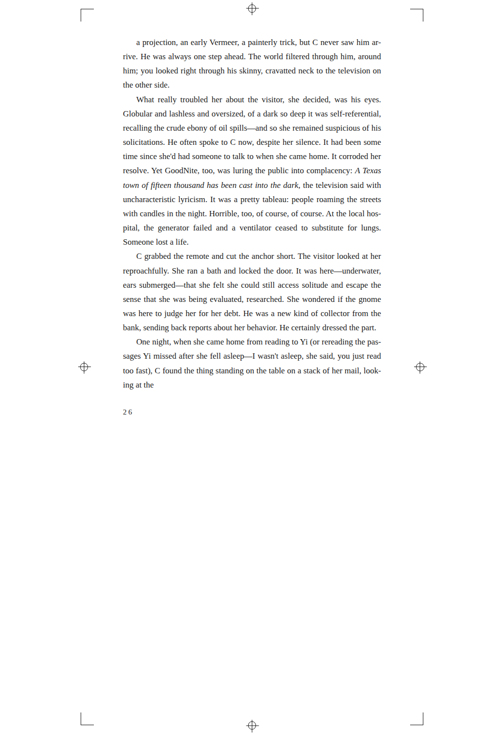a projection, an early Vermeer, a painterly trick, but C never saw him arrive. He was always one step ahead. The world filtered through him, around him; you looked right through his skinny, cravatted neck to the television on the other side.
What really troubled her about the visitor, she decided, was his eyes. Globular and lashless and oversized, of a dark so deep it was self-referential, recalling the crude ebony of oil spills—and so she remained suspicious of his solicitations. He often spoke to C now, despite her silence. It had been some time since she'd had someone to talk to when she came home. It corroded her resolve. Yet GoodNite, too, was luring the public into complacency: A Texas town of fifteen thousand has been cast into the dark, the television said with uncharacteristic lyricism. It was a pretty tableau: people roaming the streets with candles in the night. Horrible, too, of course, of course. At the local hospital, the generator failed and a ventilator ceased to substitute for lungs. Someone lost a life.
C grabbed the remote and cut the anchor short. The visitor looked at her reproachfully. She ran a bath and locked the door. It was here—underwater, ears submerged—that she felt she could still access solitude and escape the sense that she was being evaluated, researched. She wondered if the gnome was here to judge her for her debt. He was a new kind of collector from the bank, sending back reports about her behavior. He certainly dressed the part.
One night, when she came home from reading to Yi (or rereading the passages Yi missed after she fell asleep—I wasn't asleep, she said, you just read too fast), C found the thing standing on the table on a stack of her mail, looking at the
26